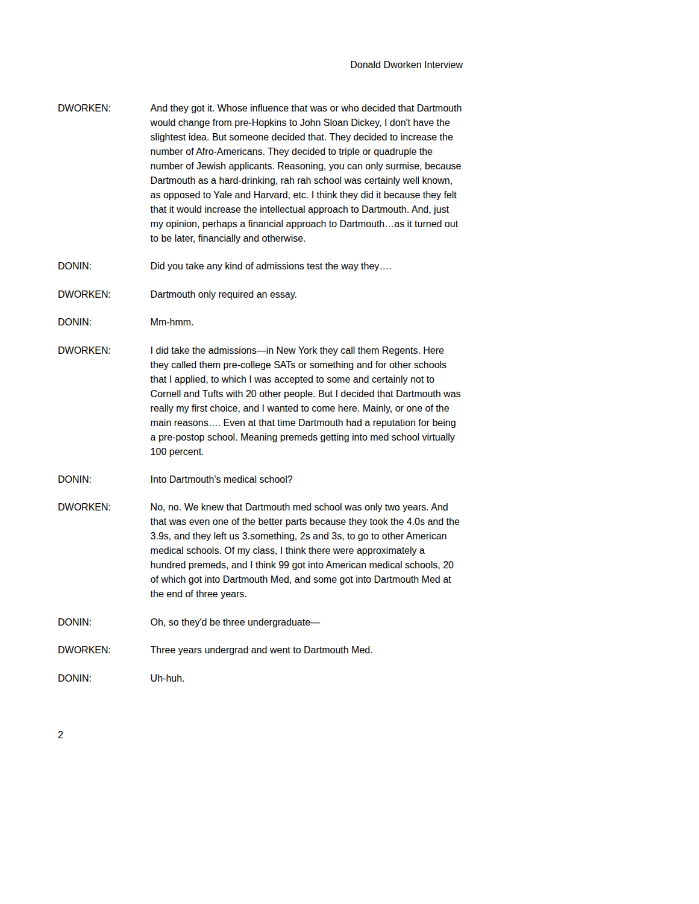Donald Dworken Interview
DWORKEN:
And they got it. Whose influence that was or who decided that Dartmouth would change from pre-Hopkins to John Sloan Dickey, I don't have the slightest idea. But someone decided that. They decided to increase the number of Afro-Americans. They decided to triple or quadruple the number of Jewish applicants. Reasoning, you can only surmise, because Dartmouth as a hard-drinking, rah rah school was certainly well known, as opposed to Yale and Harvard, etc. I think they did it because they felt that it would increase the intellectual approach to Dartmouth. And, just my opinion, perhaps a financial approach to Dartmouth…as it turned out to be later, financially and otherwise.
DONIN:
Did you take any kind of admissions test the way they….
DWORKEN:
Dartmouth only required an essay.
DONIN:
Mm-hmm.
DWORKEN:
I did take the admissions—in New York they call them Regents. Here they called them pre-college SATs or something and for other schools that I applied, to which I was accepted to some and certainly not to Cornell and Tufts with 20 other people. But I decided that Dartmouth was really my first choice, and I wanted to come here. Mainly, or one of the main reasons…. Even at that time Dartmouth had a reputation for being a pre-postop school. Meaning premeds getting into med school virtually 100 percent.
DONIN:
Into Dartmouth's medical school?
DWORKEN:
No, no. We knew that Dartmouth med school was only two years. And that was even one of the better parts because they took the 4.0s and the 3.9s, and they left us 3.something, 2s and 3s, to go to other American medical schools. Of my class, I think there were approximately a hundred premeds, and I think 99 got into American medical schools, 20 of which got into Dartmouth Med, and some got into Dartmouth Med at the end of three years.
DONIN:
Oh, so they'd be three undergraduate—
DWORKEN:
Three years undergrad and went to Dartmouth Med.
DONIN:
Uh-huh.
2